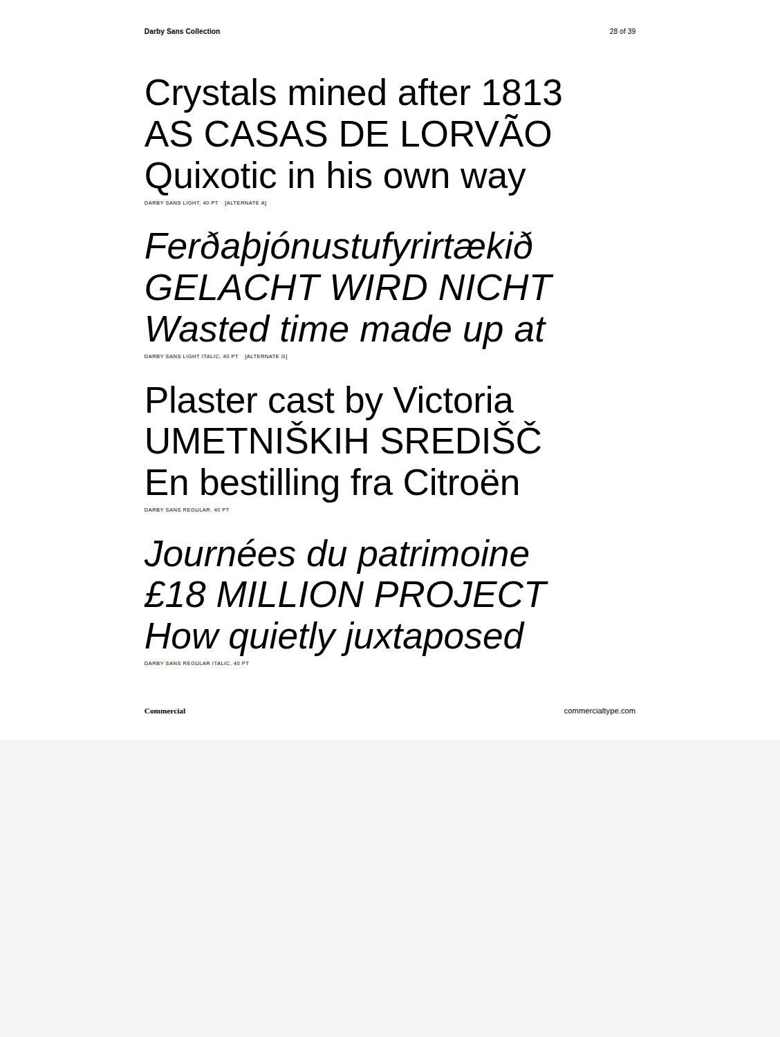Darby Sans Collection
28 of 39
Crystals mined after 1813 AS CASAS DE LORVÃO Quixotic in his own way
Darby Sans Light, 40 pt [Alternate a]
Ferðaþjónustufyrirtækið GELACHT WIRD NICHT Wasted time made up at
Darby Sans Light Italic, 40 pt [Alternate g]
Plaster cast by Victoria UMETNIŠKIH SREDIŠČ En bestilling fra Citroën
Darby Sans Regular, 40 pt
Journées du patrimoine £18 MILLION PROJECT How quietly juxtaposed
Darby Sans Regular Italic, 40 pt
Commercial
commercialtype.com